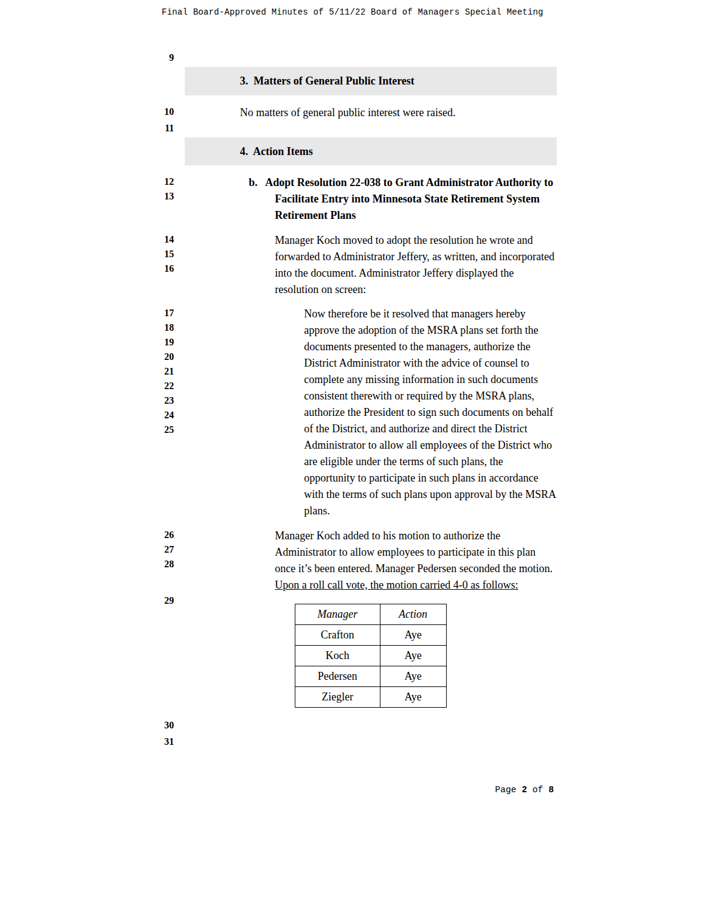Final Board-Approved Minutes of 5/11/22 Board of Managers Special Meeting
9
3. Matters of General Public Interest
10
No matters of general public interest were raised.
11
4. Action Items
1213
b. Adopt Resolution 22-038 to Grant Administrator Authority to Facilitate Entry into Minnesota State Retirement System Retirement Plans
141516
Manager Koch moved to adopt the resolution he wrote and forwarded to Administrator Jeffery, as written, and incorporated into the document. Administrator Jeffery displayed the resolution on screen:
171819202122232425
Now therefore be it resolved that managers hereby approve the adoption of the MSRA plans set forth the documents presented to the managers, authorize the District Administrator with the advice of counsel to complete any missing information in such documents consistent therewith or required by the MSRA plans, authorize the President to sign such documents on behalf of the District, and authorize and direct the District Administrator to allow all employees of the District who are eligible under the terms of such plans, the opportunity to participate in such plans in accordance with the terms of such plans upon approval by the MSRA plans.
262728
Manager Koch added to his motion to authorize the Administrator to allow employees to participate in this plan once it’s been entered. Manager Pedersen seconded the motion. Upon a roll call vote, the motion carried 4-0 as follows:
29
| Manager | Action |
| --- | --- |
| Crafton | Aye |
| Koch | Aye |
| Pedersen | Aye |
| Ziegler | Aye |
30
31
Page 2 of 8